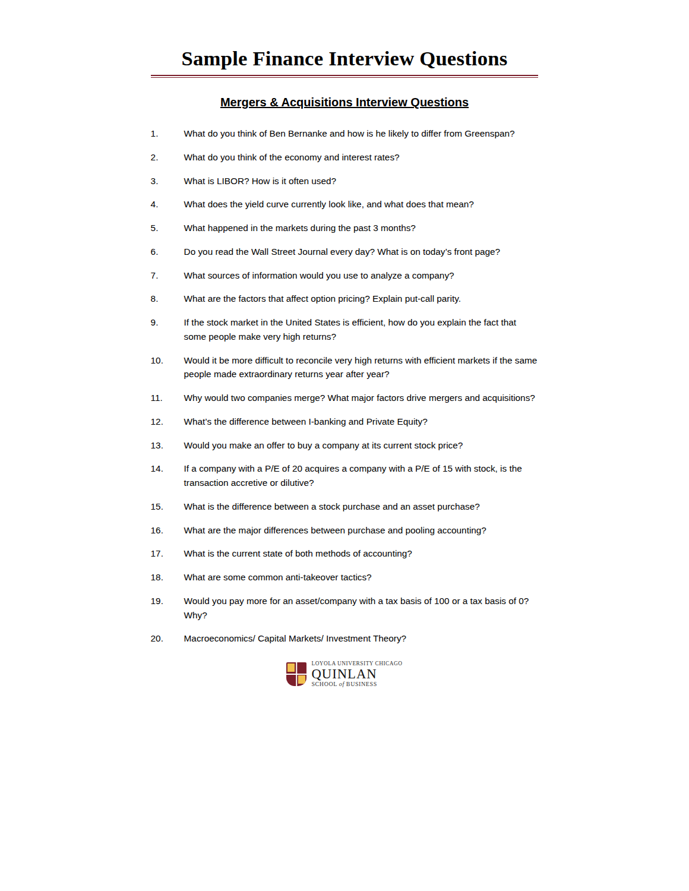Sample Finance Interview Questions
Mergers & Acquisitions Interview Questions
What do you think of Ben Bernanke and how is he likely to differ from Greenspan?
What do you think of the economy and interest rates?
What is LIBOR? How is it often used?
What does the yield curve currently look like, and what does that mean?
What happened in the markets during the past 3 months?
Do you read the Wall Street Journal every day? What is on today’s front page?
What sources of information would you use to analyze a company?
What are the factors that affect option pricing? Explain put-call parity.
If the stock market in the United States is efficient, how do you explain the fact that some people make very high returns?
Would it be more difficult to reconcile very high returns with efficient markets if the same people made extraordinary returns year after year?
Why would two companies merge? What major factors drive mergers and acquisitions?
What’s the difference between I-banking and Private Equity?
Would you make an offer to buy a company at its current stock price?
If a company with a P/E of 20 acquires a company with a P/E of 15 with stock, is the transaction accretive or dilutive?
What is the difference between a stock purchase and an asset purchase?
What are the major differences between purchase and pooling accounting?
What is the current state of both methods of accounting?
What are some common anti-takeover tactics?
Would you pay more for an asset/company with a tax basis of 100 or a tax basis of 0? Why?
Macroeconomics/ Capital Markets/ Investment Theory?
Loyola University Chicago
QUINLAN
SCHOOL of BUSINESS